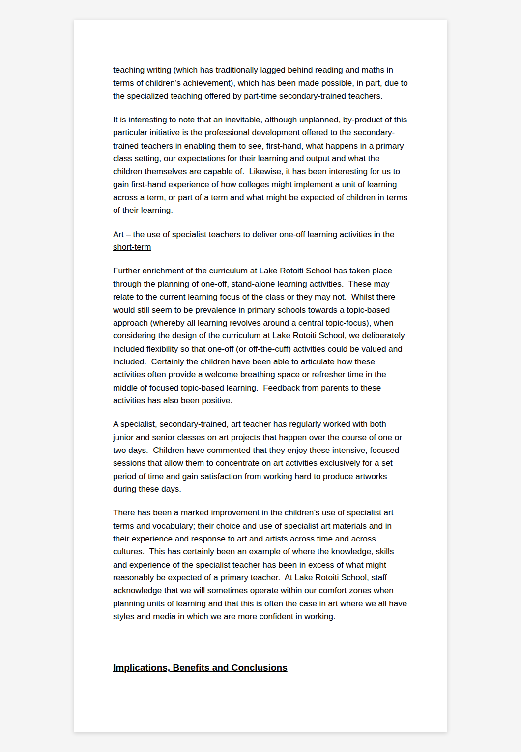teaching writing (which has traditionally lagged behind reading and maths in terms of children’s achievement), which has been made possible, in part, due to the specialized teaching offered by part-time secondary-trained teachers.
It is interesting to note that an inevitable, although unplanned, by-product of this particular initiative is the professional development offered to the secondary-trained teachers in enabling them to see, first-hand, what happens in a primary class setting, our expectations for their learning and output and what the children themselves are capable of. Likewise, it has been interesting for us to gain first-hand experience of how colleges might implement a unit of learning across a term, or part of a term and what might be expected of children in terms of their learning.
Art – the use of specialist teachers to deliver one-off learning activities in the short-term
Further enrichment of the curriculum at Lake Rotoiti School has taken place through the planning of one-off, stand-alone learning activities. These may relate to the current learning focus of the class or they may not. Whilst there would still seem to be prevalence in primary schools towards a topic-based approach (whereby all learning revolves around a central topic-focus), when considering the design of the curriculum at Lake Rotoiti School, we deliberately included flexibility so that one-off (or off-the-cuff) activities could be valued and included. Certainly the children have been able to articulate how these activities often provide a welcome breathing space or refresher time in the middle of focused topic-based learning. Feedback from parents to these activities has also been positive.
A specialist, secondary-trained, art teacher has regularly worked with both junior and senior classes on art projects that happen over the course of one or two days. Children have commented that they enjoy these intensive, focused sessions that allow them to concentrate on art activities exclusively for a set period of time and gain satisfaction from working hard to produce artworks during these days.
There has been a marked improvement in the children’s use of specialist art terms and vocabulary; their choice and use of specialist art materials and in their experience and response to art and artists across time and across cultures. This has certainly been an example of where the knowledge, skills and experience of the specialist teacher has been in excess of what might reasonably be expected of a primary teacher. At Lake Rotoiti School, staff acknowledge that we will sometimes operate within our comfort zones when planning units of learning and that this is often the case in art where we all have styles and media in which we are more confident in working.
Implications, Benefits and Conclusions